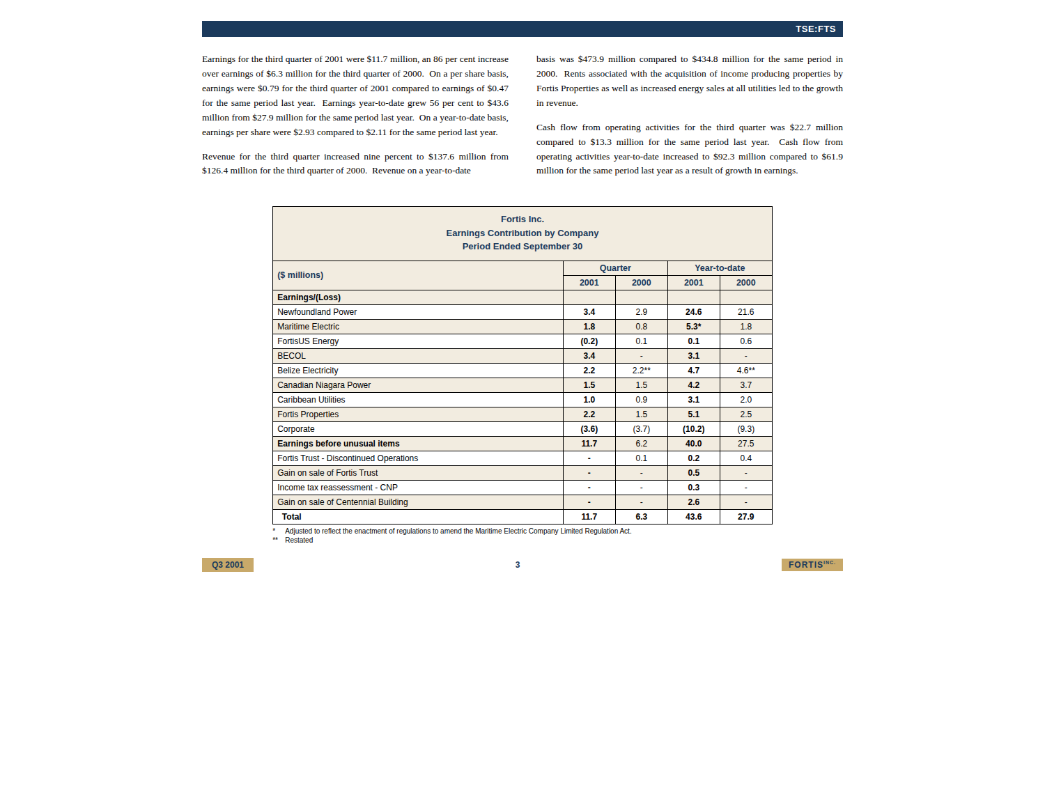TSE:FTS
Earnings for the third quarter of 2001 were $11.7 million, an 86 per cent increase over earnings of $6.3 million for the third quarter of 2000. On a per share basis, earnings were $0.79 for the third quarter of 2001 compared to earnings of $0.47 for the same period last year. Earnings year-to-date grew 56 per cent to $43.6 million from $27.9 million for the same period last year. On a year-to-date basis, earnings per share were $2.93 compared to $2.11 for the same period last year.
Revenue for the third quarter increased nine percent to $137.6 million from $126.4 million for the third quarter of 2000. Revenue on a year-to-date
basis was $473.9 million compared to $434.8 million for the same period in 2000. Rents associated with the acquisition of income producing properties by Fortis Properties as well as increased energy sales at all utilities led to the growth in revenue.
Cash flow from operating activities for the third quarter was $22.7 million compared to $13.3 million for the same period last year. Cash flow from operating activities year-to-date increased to $92.3 million compared to $61.9 million for the same period last year as a result of growth in earnings.
Fortis Inc. Earnings Contribution by Company Period Ended September 30
| ($ millions) | Quarter | Year-to-date |
| --- | --- | --- |
| 2001 | 2000 | 2001 | 2000 |
| Earnings/(Loss) | | | | |
| Newfoundland Power | 3.4 | 2.9 | 24.6 | 21.6 |
| Maritime Electric | 1.8 | 0.8 | 5.3* | 1.8 |
| FortisUS Energy | (0.2) | 0.1 | 0.1 | 0.6 |
| BECOL | 3.4 | - | 3.1 | - |
| Belize Electricity | 2.2 | 2.2** | 4.7 | 4.6** |
| Canadian Niagara Power | 1.5 | 1.5 | 4.2 | 3.7 |
| Caribbean Utilities | 1.0 | 0.9 | 3.1 | 2.0 |
| Fortis Properties | 2.2 | 1.5 | 5.1 | 2.5 |
| Corporate | (3.6) | (3.7) | (10.2) | (9.3) |
| Earnings before unusual items | 11.7 | 6.2 | 40.0 | 27.5 |
| Fortis Trust - Discontinued Operations | - | 0.1 | 0.2 | 0.4 |
| Gain on sale of Fortis Trust | - | - | 0.5 | - |
| Income tax reassessment - CNP | - | - | 0.3 | - |
| Gain on sale of Centennial Building | - | - | 2.6 | - |
| Total | 11.7 | 6.3 | 43.6 | 27.9 |
*Adjusted to reflect the enactment of regulations to amend the Maritime Electric Company Limited Regulation Act.
**Restated
Q3 2001
3
FORTISINC.